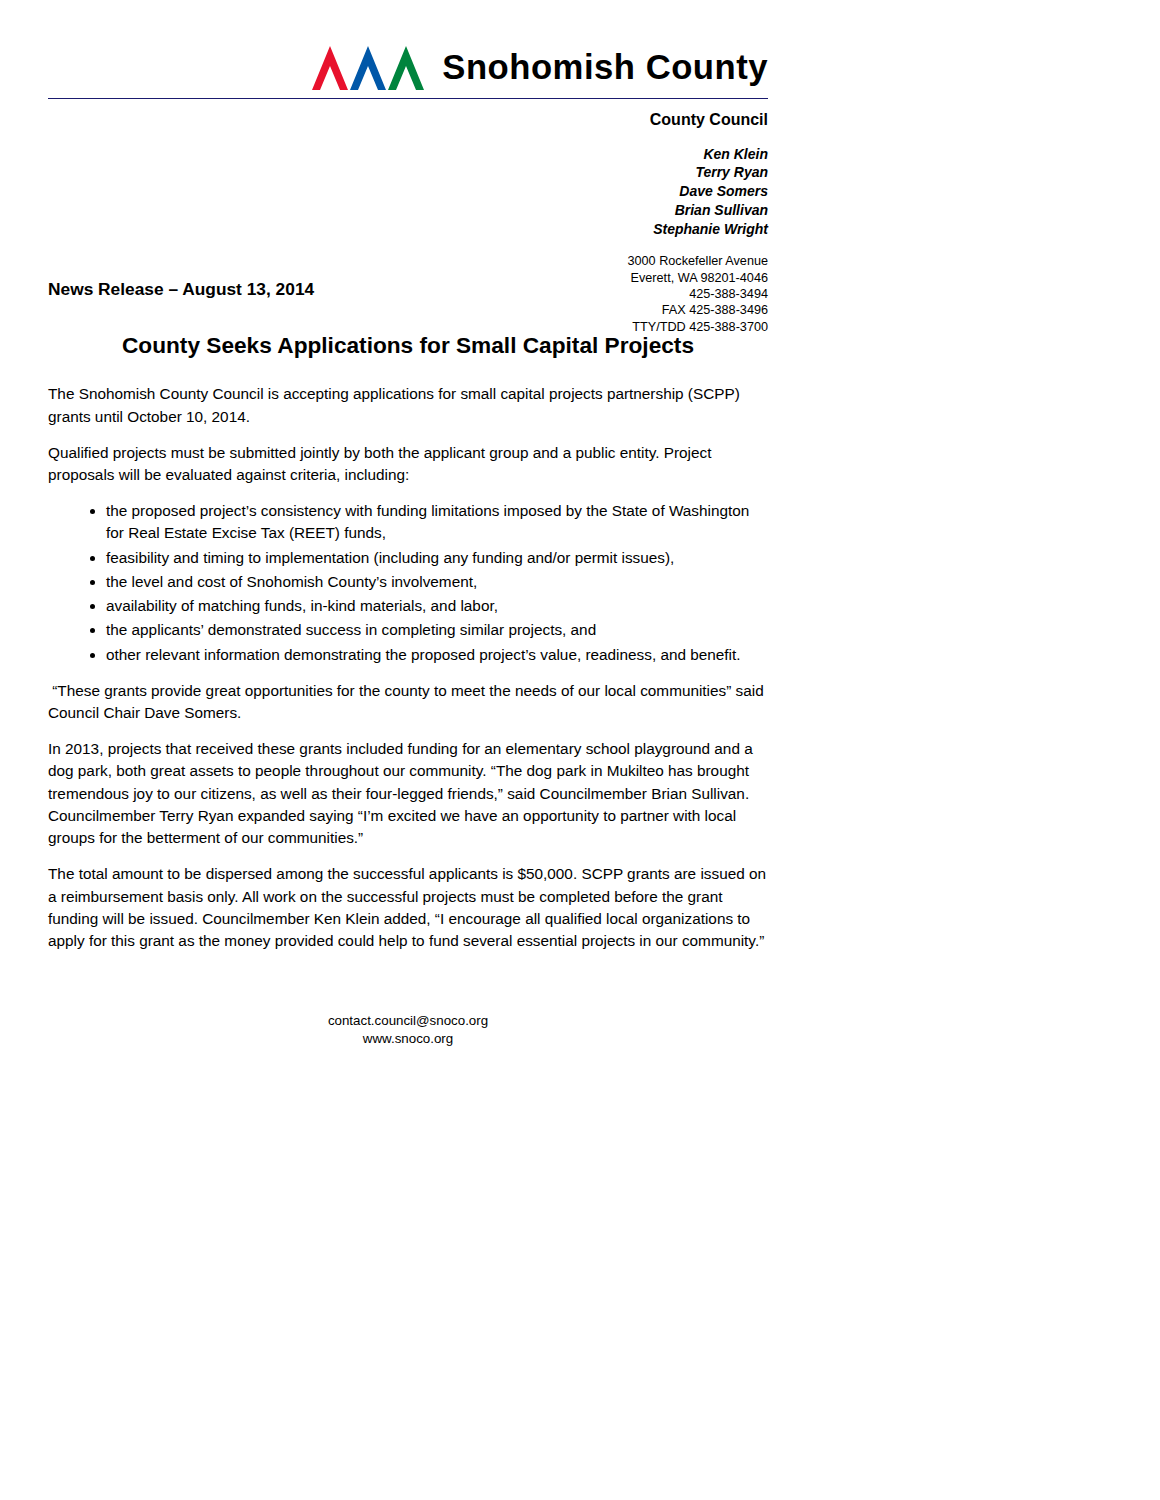Snohomish County
County Council
Ken Klein
Terry Ryan
Dave Somers
Brian Sullivan
Stephanie Wright
3000 Rockefeller Avenue
Everett, WA 98201-4046
425-388-3494
FAX 425-388-3496
TTY/TDD 425-388-3700
News Release – August 13, 2014
County Seeks Applications for Small Capital Projects
The Snohomish County Council is accepting applications for small capital projects partnership (SCPP) grants until October 10, 2014.
Qualified projects must be submitted jointly by both the applicant group and a public entity. Project proposals will be evaluated against criteria, including:
the proposed project’s consistency with funding limitations imposed by the State of Washington for Real Estate Excise Tax (REET) funds,
feasibility and timing to implementation (including any funding and/or permit issues),
the level and cost of Snohomish County’s involvement,
availability of matching funds, in-kind materials, and labor,
the applicants’ demonstrated success in completing similar projects, and
other relevant information demonstrating the proposed project’s value, readiness, and benefit.
“These grants provide great opportunities for the county to meet the needs of our local communities” said Council Chair Dave Somers.
In 2013, projects that received these grants included funding for an elementary school playground and a dog park, both great assets to people throughout our community. “The dog park in Mukilteo has brought tremendous joy to our citizens, as well as their four-legged friends,” said Councilmember Brian Sullivan. Councilmember Terry Ryan expanded saying “I’m excited we have an opportunity to partner with local groups for the betterment of our communities.”
The total amount to be dispersed among the successful applicants is $50,000. SCPP grants are issued on a reimbursement basis only. All work on the successful projects must be completed before the grant funding will be issued. Councilmember Ken Klein added, “I encourage all qualified local organizations to apply for this grant as the money provided could help to fund several essential projects in our community.”
contact.council@snoco.org
www.snoco.org